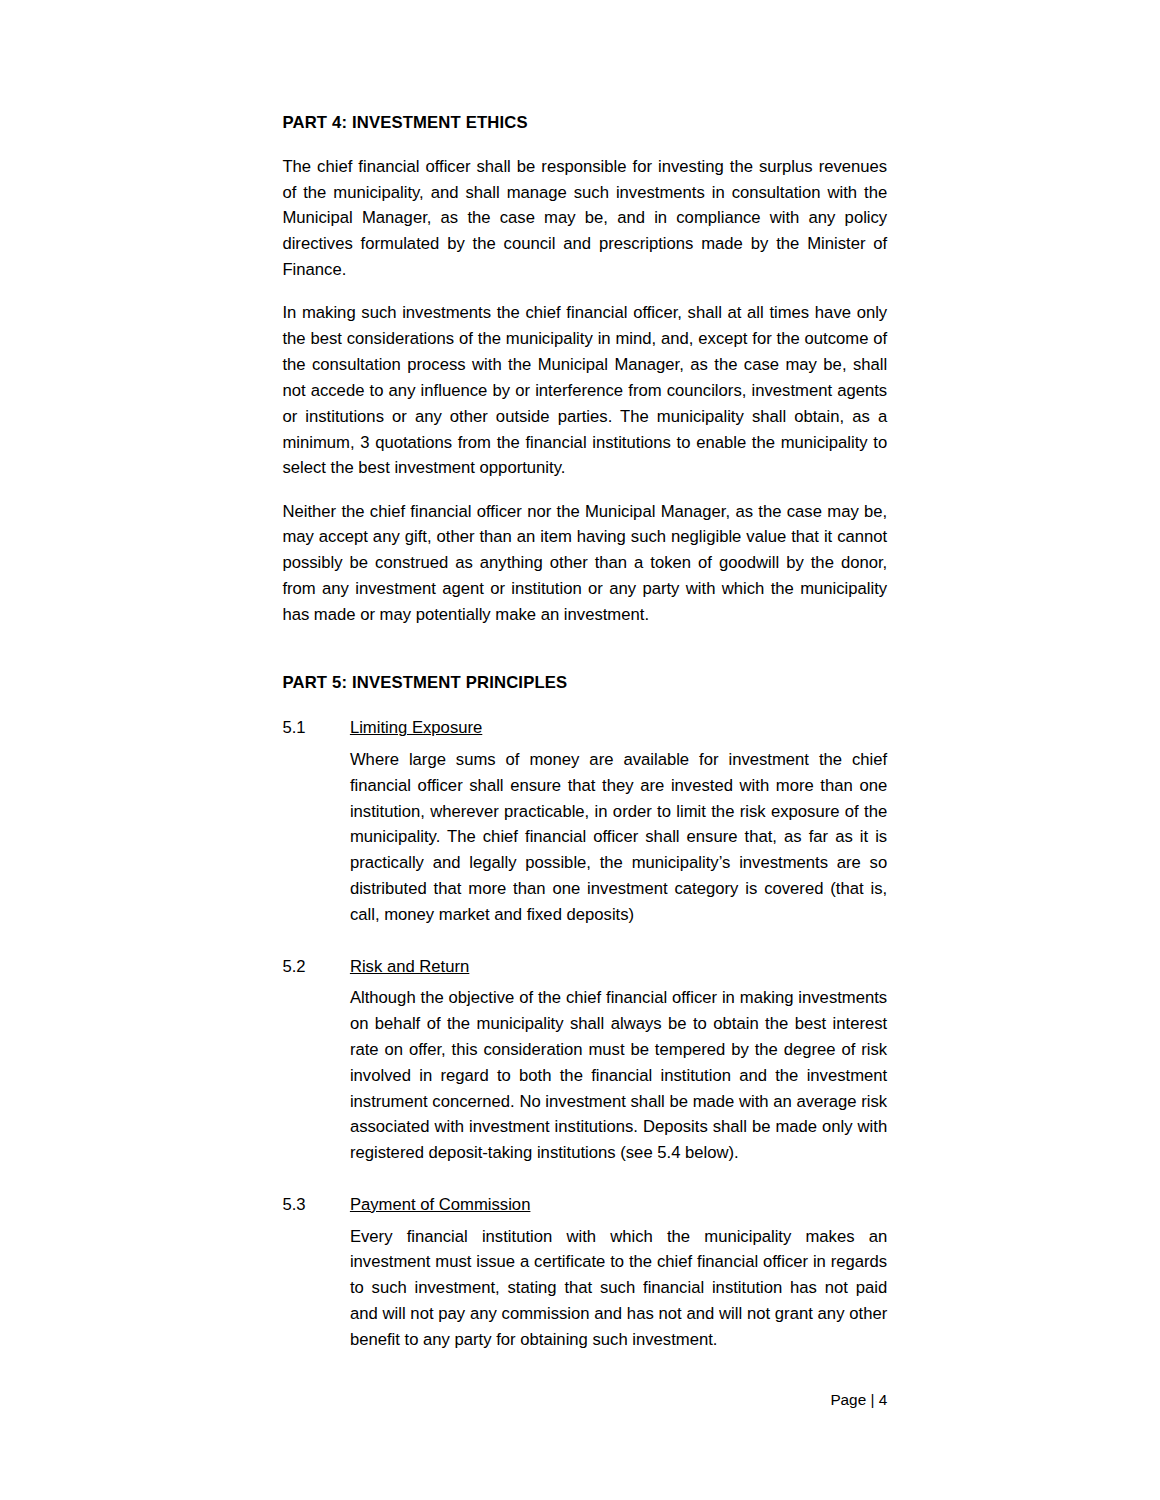PART 4: INVESTMENT ETHICS
The chief financial officer shall be responsible for investing the surplus revenues of the municipality, and shall manage such investments in consultation with the Municipal Manager, as the case may be, and in compliance with any policy directives formulated by the council and prescriptions made by the Minister of Finance.
In making such investments the chief financial officer, shall at all times have only the best considerations of the municipality in mind, and, except for the outcome of the consultation process with the Municipal Manager, as the case may be, shall not accede to any influence by or interference from councilors, investment agents or institutions or any other outside parties. The municipality shall obtain, as a minimum, 3 quotations from the financial institutions to enable the municipality to select the best investment opportunity.
Neither the chief financial officer nor the Municipal Manager, as the case may be, may accept any gift, other than an item having such negligible value that it cannot possibly be construed as anything other than a token of goodwill by the donor, from any investment agent or institution or any party with which the municipality has made or may potentially make an investment.
PART 5: INVESTMENT PRINCIPLES
5.1 Limiting Exposure
Where large sums of money are available for investment the chief financial officer shall ensure that they are invested with more than one institution, wherever practicable, in order to limit the risk exposure of the municipality. The chief financial officer shall ensure that, as far as it is practically and legally possible, the municipality’s investments are so distributed that more than one investment category is covered (that is, call, money market and fixed deposits)
5.2 Risk and Return
Although the objective of the chief financial officer in making investments on behalf of the municipality shall always be to obtain the best interest rate on offer, this consideration must be tempered by the degree of risk involved in regard to both the financial institution and the investment instrument concerned. No investment shall be made with an average risk associated with investment institutions. Deposits shall be made only with registered deposit-taking institutions (see 5.4 below).
5.3 Payment of Commission
Every financial institution with which the municipality makes an investment must issue a certificate to the chief financial officer in regards to such investment, stating that such financial institution has not paid and will not pay any commission and has not and will not grant any other benefit to any party for obtaining such investment.
Page | 4